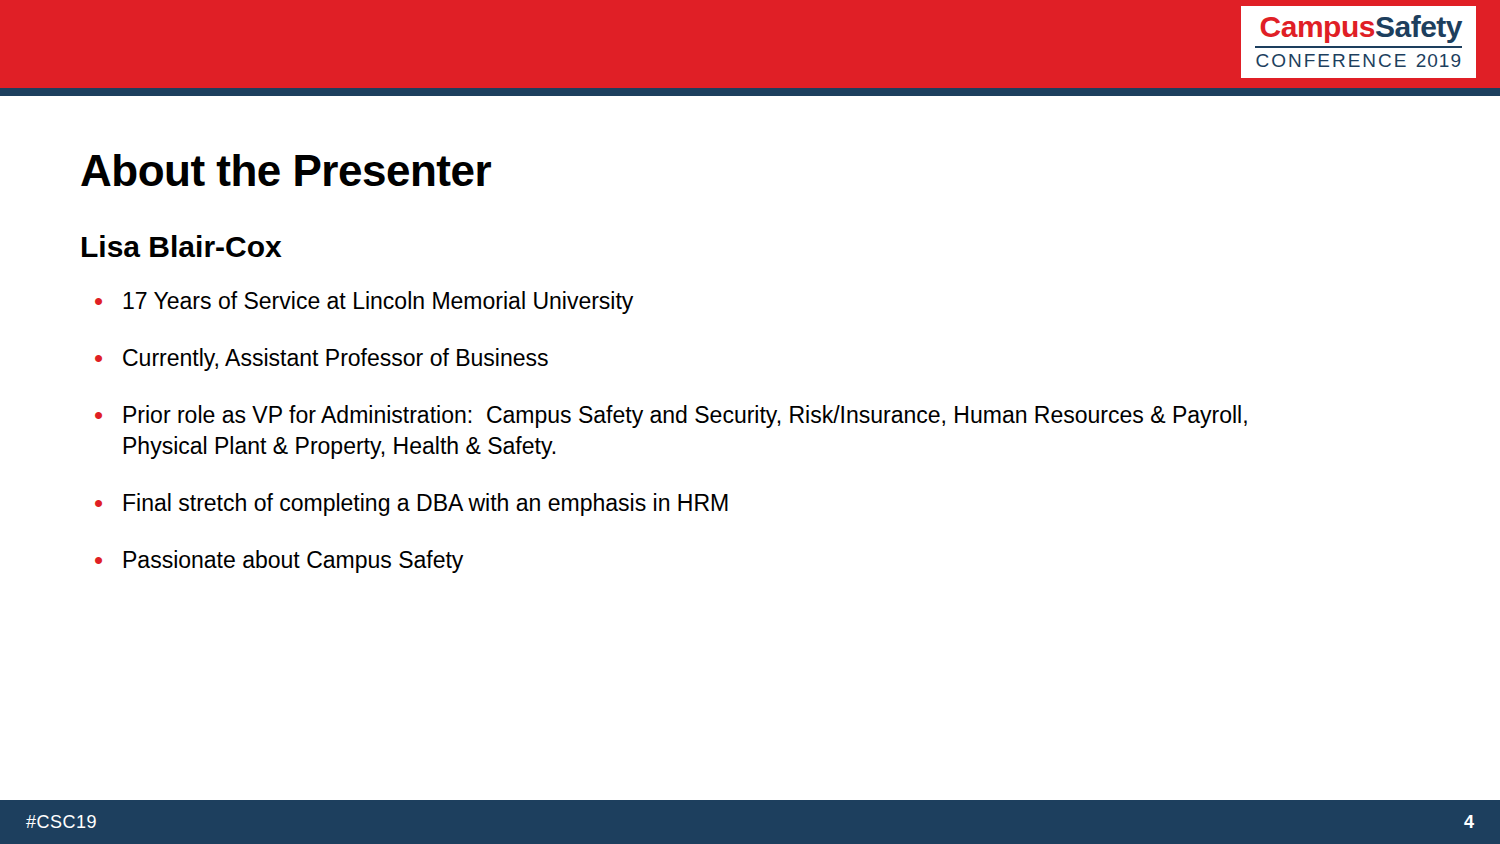CampusSafety
CONFERENCE 2019
About the Presenter
Lisa Blair-Cox
17 Years of Service at Lincoln Memorial University
Currently, Assistant Professor of Business
Prior role as VP for Administration: Campus Safety and Security, Risk/Insurance, Human Resources & Payroll, Physical Plant & Property, Health & Safety.
Final stretch of completing a DBA with an emphasis in HRM
Passionate about Campus Safety
#CSC19 4